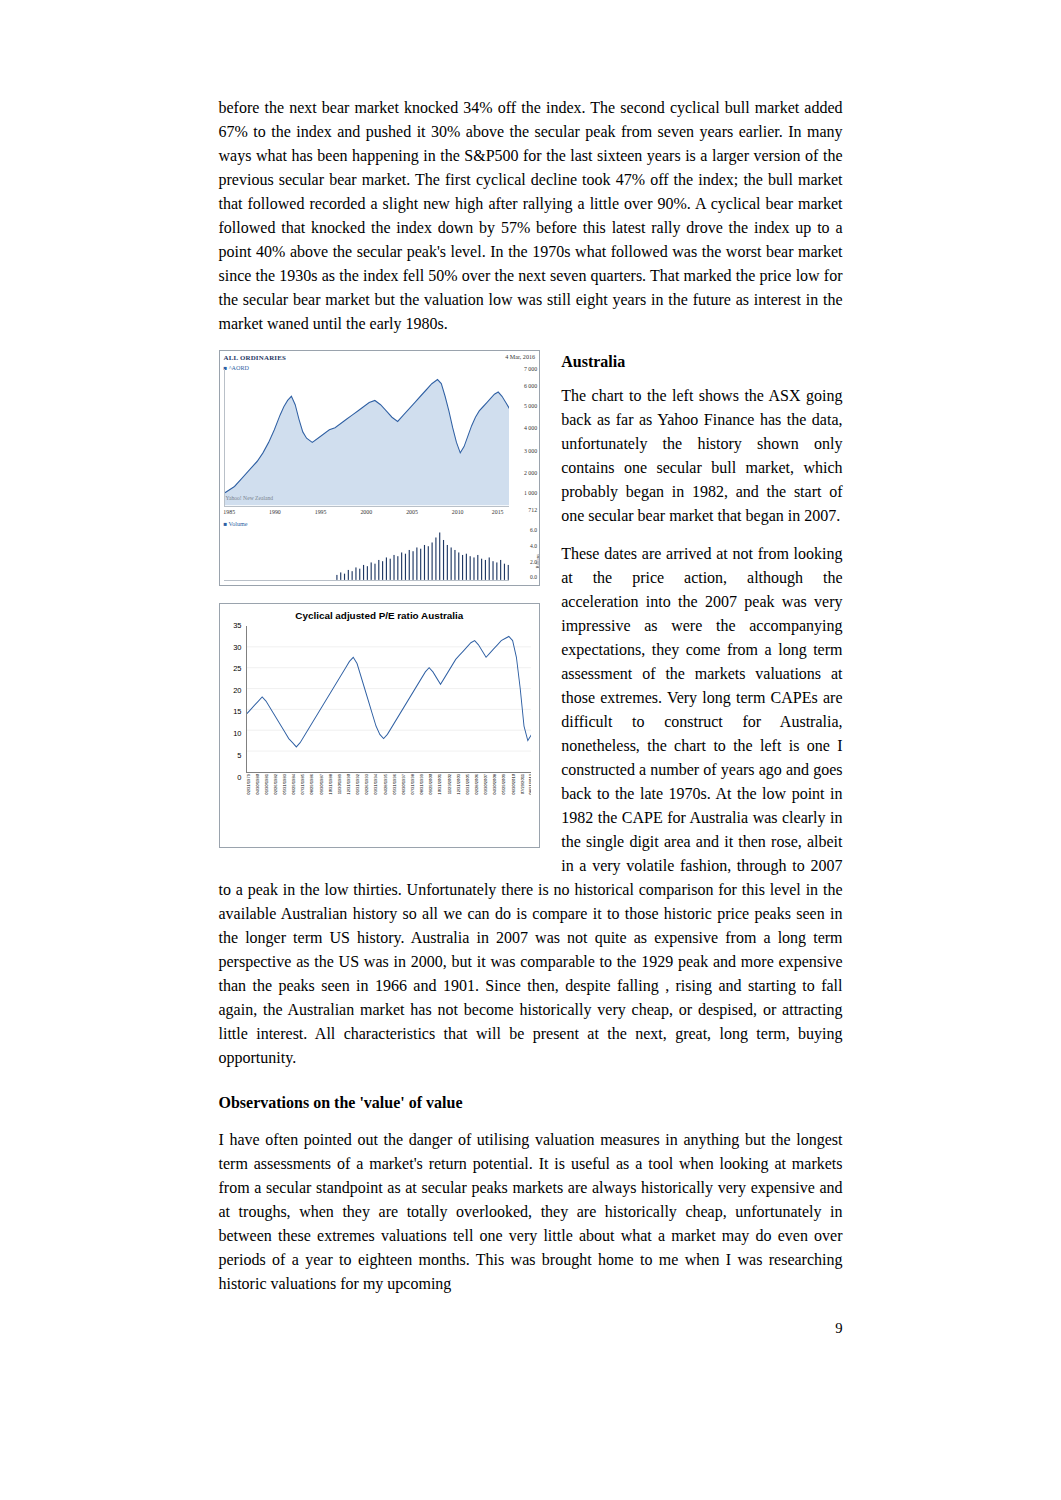before the next bear market knocked 34% off the index. The second cyclical bull market added 67% to the index and pushed it 30% above the secular peak from seven years earlier. In many ways what has been happening in the S&P500 for the last sixteen years is a larger version of the previous secular bear market. The first cyclical decline took 47% off the index; the bull market that followed recorded a slight new high after rallying a little over 90%. A cyclical bear market followed that knocked the index down by 57% before this latest rally drove the index up to a point 40% above the secular peak's level. In the 1970s what followed was the worst bear market since the 1930s as the index fell 50% over the next seven quarters. That marked the price low for the secular bear market but the valuation low was still eight years in the future as interest in the market waned until the early 1980s.
ALL ORDINARIES
■ ^AORD
4 Mar, 2016
Yahoo! New Zealand
7 000 6 000 5 000 4 000 3 000 2 000 1 000 712
1985 1990 1995 2000 2005 2010 2015
■ Volume
6.0 4.0 2.0 0.0 Billions
Cyclical adjusted P/E ratio Australia
35 30 25 20 15 10 5 0
02/31/1979 04/30/1980 01/30/1981 02/26/1982 05/31/1983 06/29/1984 07/31/1985 08/29/1986 09/30/1987 10/31/1988 11/30/1989 12/31/1990 01/31/1992 02/26/1993 03/31/1994 04/28/1995 05/31/1996 06/30/1997 07/31/1998 08/31/1999 09/29/2000 10/31/2001 11/29/2002 12/31/2003 01/31/2005 02/28/2006 03/30/2007 04/30/2008 05/29/2009 06/30/2010 07/29/2011 08/31/2012
Australia
The chart to the left shows the ASX going back as far as Yahoo Finance has the data, unfortunately the history shown only contains one secular bull market, which probably began in 1982, and the start of one secular bear market that began in 2007.
These dates are arrived at not from looking at the price action, although the acceleration into the 2007 peak was very impressive as were the accompanying expectations, they come from a long term assessment of the markets valuations at those extremes. Very long term CAPEs are difficult to construct for Australia, nonetheless, the chart to the left is one I constructed a number of years ago and goes back to the late 1970s. At the low point in 1982 the CAPE for Australia was clearly in the single digit area and it then rose, albeit in a very volatile fashion, through to 2007 to a peak in the low thirties. Unfortunately there is no historical comparison for this level in the available Australian history so all we can do is compare it to those historic price peaks seen in the longer term US history. Australia in 2007 was not quite as expensive from a long term perspective as the US was in 2000, but it was comparable to the 1929 peak and more expensive than the peaks seen in 1966 and 1901. Since then, despite falling , rising and starting to fall again, the Australian market has not become historically very cheap, or despised, or attracting little interest. All characteristics that will be present at the next, great, long term, buying opportunity.
Observations on the 'value' of value
I have often pointed out the danger of utilising valuation measures in anything but the longest term assessments of a market's return potential. It is useful as a tool when looking at markets from a secular standpoint as at secular peaks markets are always historically very expensive and at troughs, when they are totally overlooked, they are historically cheap, unfortunately in between these extremes valuations tell one very little about what a market may do even over periods of a year to eighteen months. This was brought home to me when I was researching historic valuations for my upcoming
9